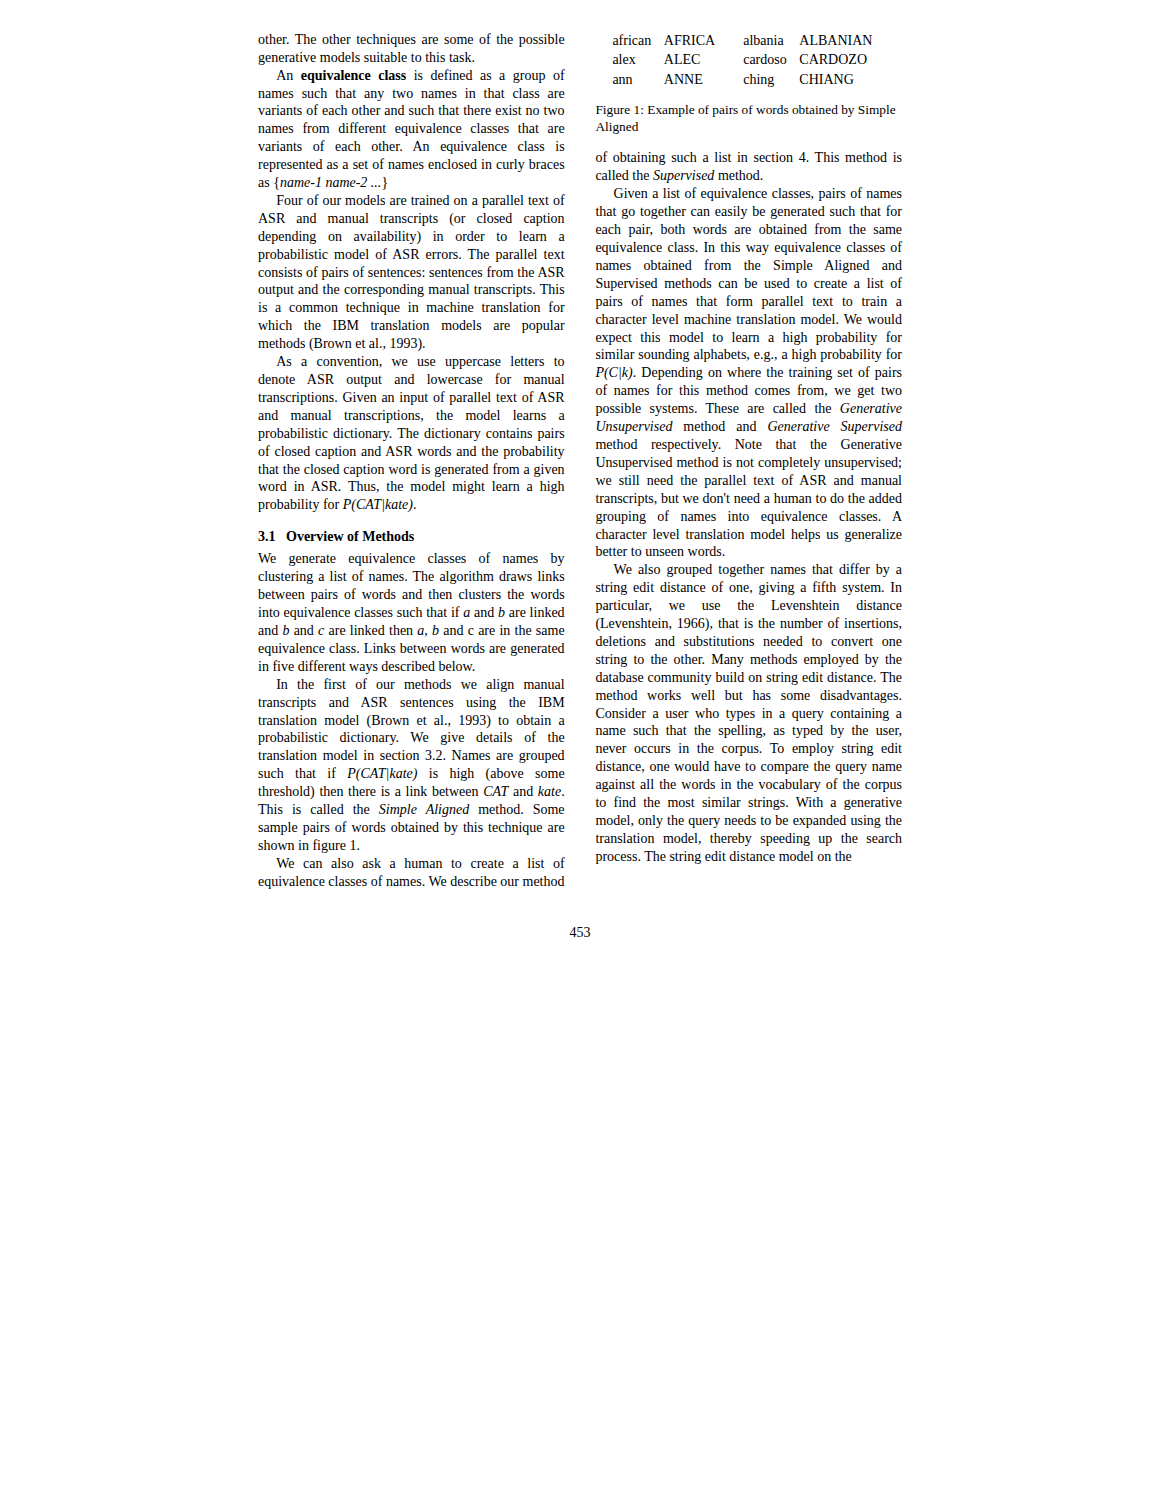other. The other techniques are some of the possible generative models suitable to this task.
An equivalence class is defined as a group of names such that any two names in that class are variants of each other and such that there exist no two names from different equivalence classes that are variants of each other. An equivalence class is represented as a set of names enclosed in curly braces as {name-1 name-2 ...}
Four of our models are trained on a parallel text of ASR and manual transcripts (or closed caption depending on availability) in order to learn a probabilistic model of ASR errors. The parallel text consists of pairs of sentences: sentences from the ASR output and the corresponding manual transcripts. This is a common technique in machine translation for which the IBM translation models are popular methods (Brown et al., 1993).
As a convention, we use uppercase letters to denote ASR output and lowercase for manual transcriptions. Given an input of parallel text of ASR and manual transcriptions, the model learns a probabilistic dictionary. The dictionary contains pairs of closed caption and ASR words and the probability that the closed caption word is generated from a given word in ASR. Thus, the model might learn a high probability for P(CAT|kate).
3.1 Overview of Methods
We generate equivalence classes of names by clustering a list of names. The algorithm draws links between pairs of words and then clusters the words into equivalence classes such that if a and b are linked and b and c are linked then a, b and c are in the same equivalence class. Links between words are generated in five different ways described below.
In the first of our methods we align manual transcripts and ASR sentences using the IBM translation model (Brown et al., 1993) to obtain a probabilistic dictionary. We give details of the translation model in section 3.2. Names are grouped such that if P(CAT|kate) is high (above some threshold) then there is a link between CAT and kate. This is called the Simple Aligned method. Some sample pairs of words obtained by this technique are shown in figure 1.
We can also ask a human to create a list of equivalence classes of names. We describe our method
| african | AFRICA | albania | ALBANIAN |
| alex | ALEC | cardoso | CARDOZO |
| ann | ANNE | ching | CHIANG |
Figure 1: Example of pairs of words obtained by Simple Aligned
of obtaining such a list in section 4. This method is called the Supervised method.
Given a list of equivalence classes, pairs of names that go together can easily be generated such that for each pair, both words are obtained from the same equivalence class. In this way equivalence classes of names obtained from the Simple Aligned and Supervised methods can be used to create a list of pairs of names that form parallel text to train a character level machine translation model. We would expect this model to learn a high probability for similar sounding alphabets, e.g., a high probability for P(C|k). Depending on where the training set of pairs of names for this method comes from, we get two possible systems. These are called the Generative Unsupervised method and Generative Supervised method respectively. Note that the Generative Unsupervised method is not completely unsupervised; we still need the parallel text of ASR and manual transcripts, but we don't need a human to do the added grouping of names into equivalence classes. A character level translation model helps us generalize better to unseen words.
We also grouped together names that differ by a string edit distance of one, giving a fifth system. In particular, we use the Levenshtein distance (Levenshtein, 1966), that is the number of insertions, deletions and substitutions needed to convert one string to the other. Many methods employed by the database community build on string edit distance. The method works well but has some disadvantages. Consider a user who types in a query containing a name such that the spelling, as typed by the user, never occurs in the corpus. To employ string edit distance, one would have to compare the query name against all the words in the vocabulary of the corpus to find the most similar strings. With a generative model, only the query needs to be expanded using the translation model, thereby speeding up the search process. The string edit distance model on the
453